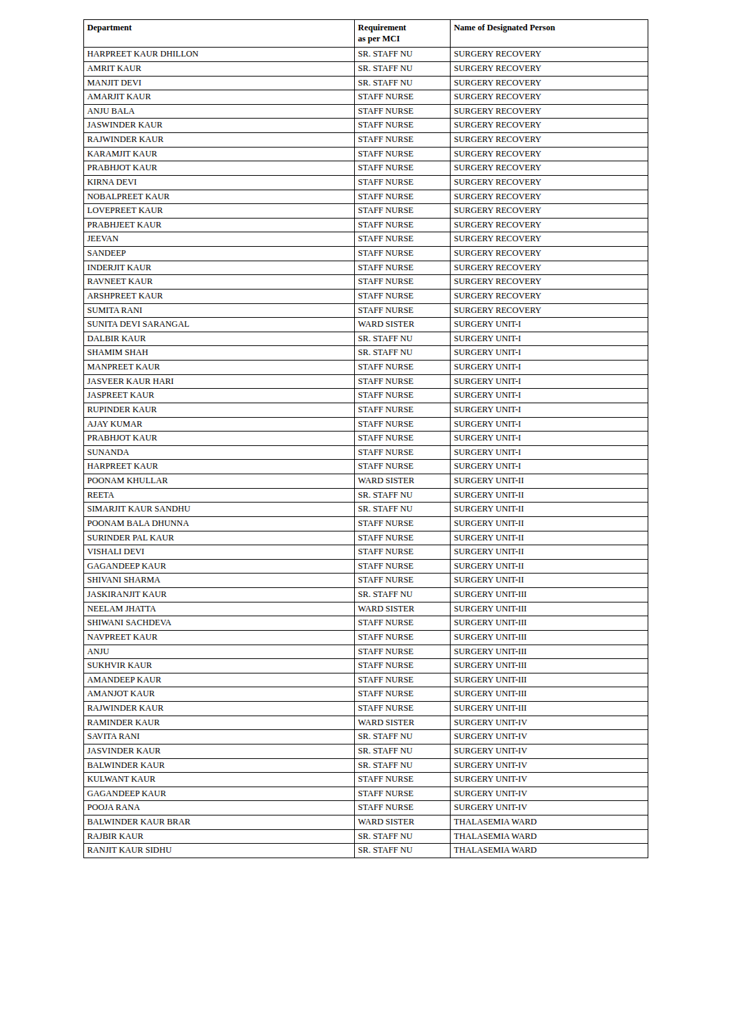| Department | Requirement as per MCI | Name of Designated Person |
| --- | --- | --- |
| HARPREET KAUR DHILLON | SR. STAFF NU | SURGERY RECOVERY |
| AMRIT KAUR | SR. STAFF NU | SURGERY RECOVERY |
| MANJIT DEVI | SR. STAFF NU | SURGERY RECOVERY |
| AMARJIT KAUR | STAFF NURSE | SURGERY RECOVERY |
| ANJU BALA | STAFF NURSE | SURGERY RECOVERY |
| JASWINDER KAUR | STAFF NURSE | SURGERY RECOVERY |
| RAJWINDER KAUR | STAFF NURSE | SURGERY RECOVERY |
| KARAMJIT KAUR | STAFF NURSE | SURGERY RECOVERY |
| PRABHJOT KAUR | STAFF NURSE | SURGERY RECOVERY |
| KIRNA DEVI | STAFF NURSE | SURGERY RECOVERY |
| NOBALPREET KAUR | STAFF NURSE | SURGERY RECOVERY |
| LOVEPREET KAUR | STAFF NURSE | SURGERY RECOVERY |
| PRABHJEET KAUR | STAFF NURSE | SURGERY RECOVERY |
| JEEVAN | STAFF NURSE | SURGERY RECOVERY |
| SANDEEP | STAFF NURSE | SURGERY RECOVERY |
| INDERJIT KAUR | STAFF NURSE | SURGERY RECOVERY |
| RAVNEET KAUR | STAFF NURSE | SURGERY RECOVERY |
| ARSHPREET KAUR | STAFF NURSE | SURGERY RECOVERY |
| SUMITA RANI | STAFF NURSE | SURGERY RECOVERY |
| SUNITA DEVI SARANGAL | WARD SISTER | SURGERY UNIT-I |
| DALBIR KAUR | SR. STAFF NU | SURGERY UNIT-I |
| SHAMIM SHAH | SR. STAFF NU | SURGERY UNIT-I |
| MANPREET KAUR | STAFF NURSE | SURGERY UNIT-I |
| JASVEER KAUR HARI | STAFF NURSE | SURGERY UNIT-I |
| JASPREET KAUR | STAFF NURSE | SURGERY UNIT-I |
| RUPINDER KAUR | STAFF NURSE | SURGERY UNIT-I |
| AJAY KUMAR | STAFF NURSE | SURGERY UNIT-I |
| PRABHJOT KAUR | STAFF NURSE | SURGERY UNIT-I |
| SUNANDA | STAFF NURSE | SURGERY UNIT-I |
| HARPREET KAUR | STAFF NURSE | SURGERY UNIT-I |
| POONAM KHULLAR | WARD SISTER | SURGERY UNIT-II |
| REETA | SR. STAFF NU | SURGERY UNIT-II |
| SIMARJIT KAUR SANDHU | SR. STAFF NU | SURGERY UNIT-II |
| POONAM BALA DHUNNA | STAFF NURSE | SURGERY UNIT-II |
| SURINDER PAL KAUR | STAFF NURSE | SURGERY UNIT-II |
| VISHALI DEVI | STAFF NURSE | SURGERY UNIT-II |
| GAGANDEEP KAUR | STAFF NURSE | SURGERY UNIT-II |
| SHIVANI SHARMA | STAFF NURSE | SURGERY UNIT-II |
| JASKIRANJIT KAUR | SR. STAFF NU | SURGERY UNIT-III |
| NEELAM JHATTA | WARD SISTER | SURGERY UNIT-III |
| SHIWANI SACHDEVA | STAFF NURSE | SURGERY UNIT-III |
| NAVPREET KAUR | STAFF NURSE | SURGERY UNIT-III |
| ANJU | STAFF NURSE | SURGERY UNIT-III |
| SUKHVIR KAUR | STAFF NURSE | SURGERY UNIT-III |
| AMANDEEP KAUR | STAFF NURSE | SURGERY UNIT-III |
| AMANJOT KAUR | STAFF NURSE | SURGERY UNIT-III |
| RAJWINDER KAUR | STAFF NURSE | SURGERY UNIT-III |
| RAMINDER KAUR | WARD SISTER | SURGERY UNIT-IV |
| SAVITA RANI | SR. STAFF NU | SURGERY UNIT-IV |
| JASVINDER KAUR | SR. STAFF NU | SURGERY UNIT-IV |
| BALWINDER KAUR | SR. STAFF NU | SURGERY UNIT-IV |
| KULWANT KAUR | STAFF NURSE | SURGERY UNIT-IV |
| GAGANDEEP KAUR | STAFF NURSE | SURGERY UNIT-IV |
| POOJA RANA | STAFF NURSE | SURGERY UNIT-IV |
| BALWINDER KAUR BRAR | WARD SISTER | THALASEMIA WARD |
| RAJBIR KAUR | SR. STAFF NU | THALASEMIA WARD |
| RANJIT KAUR SIDHU | SR. STAFF NU | THALASEMIA WARD |